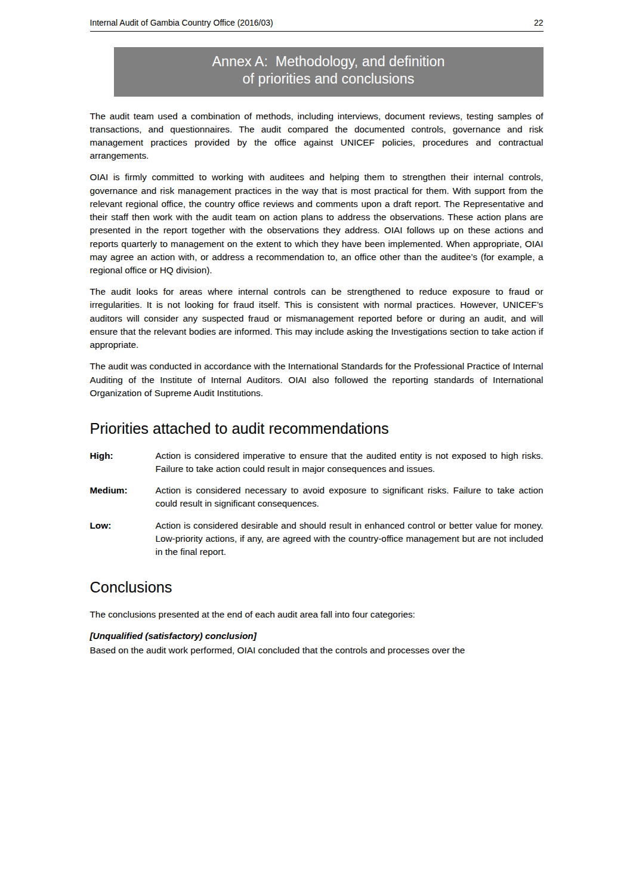Internal Audit of Gambia Country Office (2016/03) 22
Annex A: Methodology, and definition
of priorities and conclusions
The audit team used a combination of methods, including interviews, document reviews, testing samples of transactions, and questionnaires. The audit compared the documented controls, governance and risk management practices provided by the office against UNICEF policies, procedures and contractual arrangements.
OIAI is firmly committed to working with auditees and helping them to strengthen their internal controls, governance and risk management practices in the way that is most practical for them. With support from the relevant regional office, the country office reviews and comments upon a draft report. The Representative and their staff then work with the audit team on action plans to address the observations. These action plans are presented in the report together with the observations they address. OIAI follows up on these actions and reports quarterly to management on the extent to which they have been implemented. When appropriate, OIAI may agree an action with, or address a recommendation to, an office other than the auditee’s (for example, a regional office or HQ division).
The audit looks for areas where internal controls can be strengthened to reduce exposure to fraud or irregularities. It is not looking for fraud itself. This is consistent with normal practices. However, UNICEF’s auditors will consider any suspected fraud or mismanagement reported before or during an audit, and will ensure that the relevant bodies are informed. This may include asking the Investigations section to take action if appropriate.
The audit was conducted in accordance with the International Standards for the Professional Practice of Internal Auditing of the Institute of Internal Auditors. OIAI also followed the reporting standards of International Organization of Supreme Audit Institutions.
Priorities attached to audit recommendations
High:
Action is considered imperative to ensure that the audited entity is not exposed to high risks. Failure to take action could result in major consequences and issues.
Medium:
Action is considered necessary to avoid exposure to significant risks. Failure to take action could result in significant consequences.
Low:
Action is considered desirable and should result in enhanced control or better value for money. Low-priority actions, if any, are agreed with the country-office management but are not included in the final report.
Conclusions
The conclusions presented at the end of each audit area fall into four categories:
[Unqualified (satisfactory) conclusion]
Based on the audit work performed, OIAI concluded that the controls and processes over the